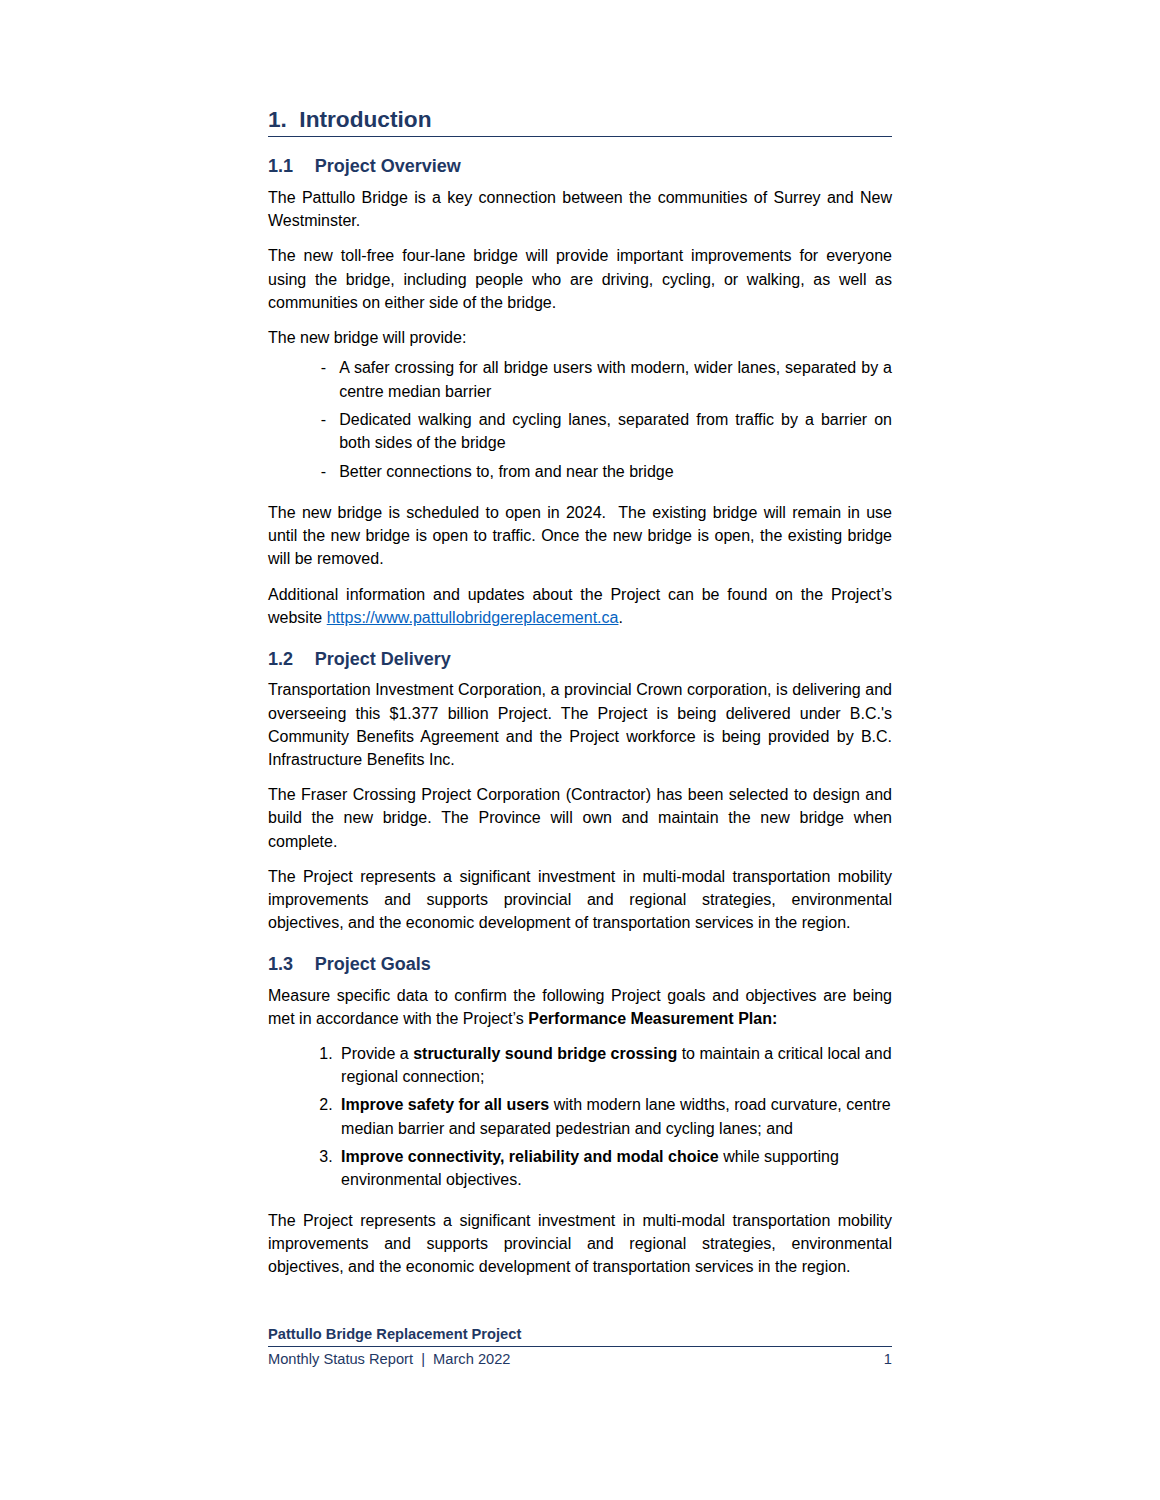1. Introduction
1.1 Project Overview
The Pattullo Bridge is a key connection between the communities of Surrey and New Westminster.
The new toll-free four-lane bridge will provide important improvements for everyone using the bridge, including people who are driving, cycling, or walking, as well as communities on either side of the bridge.
The new bridge will provide:
A safer crossing for all bridge users with modern, wider lanes, separated by a centre median barrier
Dedicated walking and cycling lanes, separated from traffic by a barrier on both sides of the bridge
Better connections to, from and near the bridge
The new bridge is scheduled to open in 2024. The existing bridge will remain in use until the new bridge is open to traffic. Once the new bridge is open, the existing bridge will be removed.
Additional information and updates about the Project can be found on the Project’s website https://www.pattullobridgereplacement.ca.
1.2 Project Delivery
Transportation Investment Corporation, a provincial Crown corporation, is delivering and overseeing this $1.377 billion Project. The Project is being delivered under B.C.'s Community Benefits Agreement and the Project workforce is being provided by B.C. Infrastructure Benefits Inc.
The Fraser Crossing Project Corporation (Contractor) has been selected to design and build the new bridge. The Province will own and maintain the new bridge when complete.
The Project represents a significant investment in multi-modal transportation mobility improvements and supports provincial and regional strategies, environmental objectives, and the economic development of transportation services in the region.
1.3 Project Goals
Measure specific data to confirm the following Project goals and objectives are being met in accordance with the Project’s Performance Measurement Plan:
Provide a structurally sound bridge crossing to maintain a critical local and regional connection;
Improve safety for all users with modern lane widths, road curvature, centre median barrier and separated pedestrian and cycling lanes; and
Improve connectivity, reliability and modal choice while supporting environmental objectives.
The Project represents a significant investment in multi-modal transportation mobility improvements and supports provincial and regional strategies, environmental objectives, and the economic development of transportation services in the region.
Pattullo Bridge Replacement Project
Monthly Status Report | March 2022 1